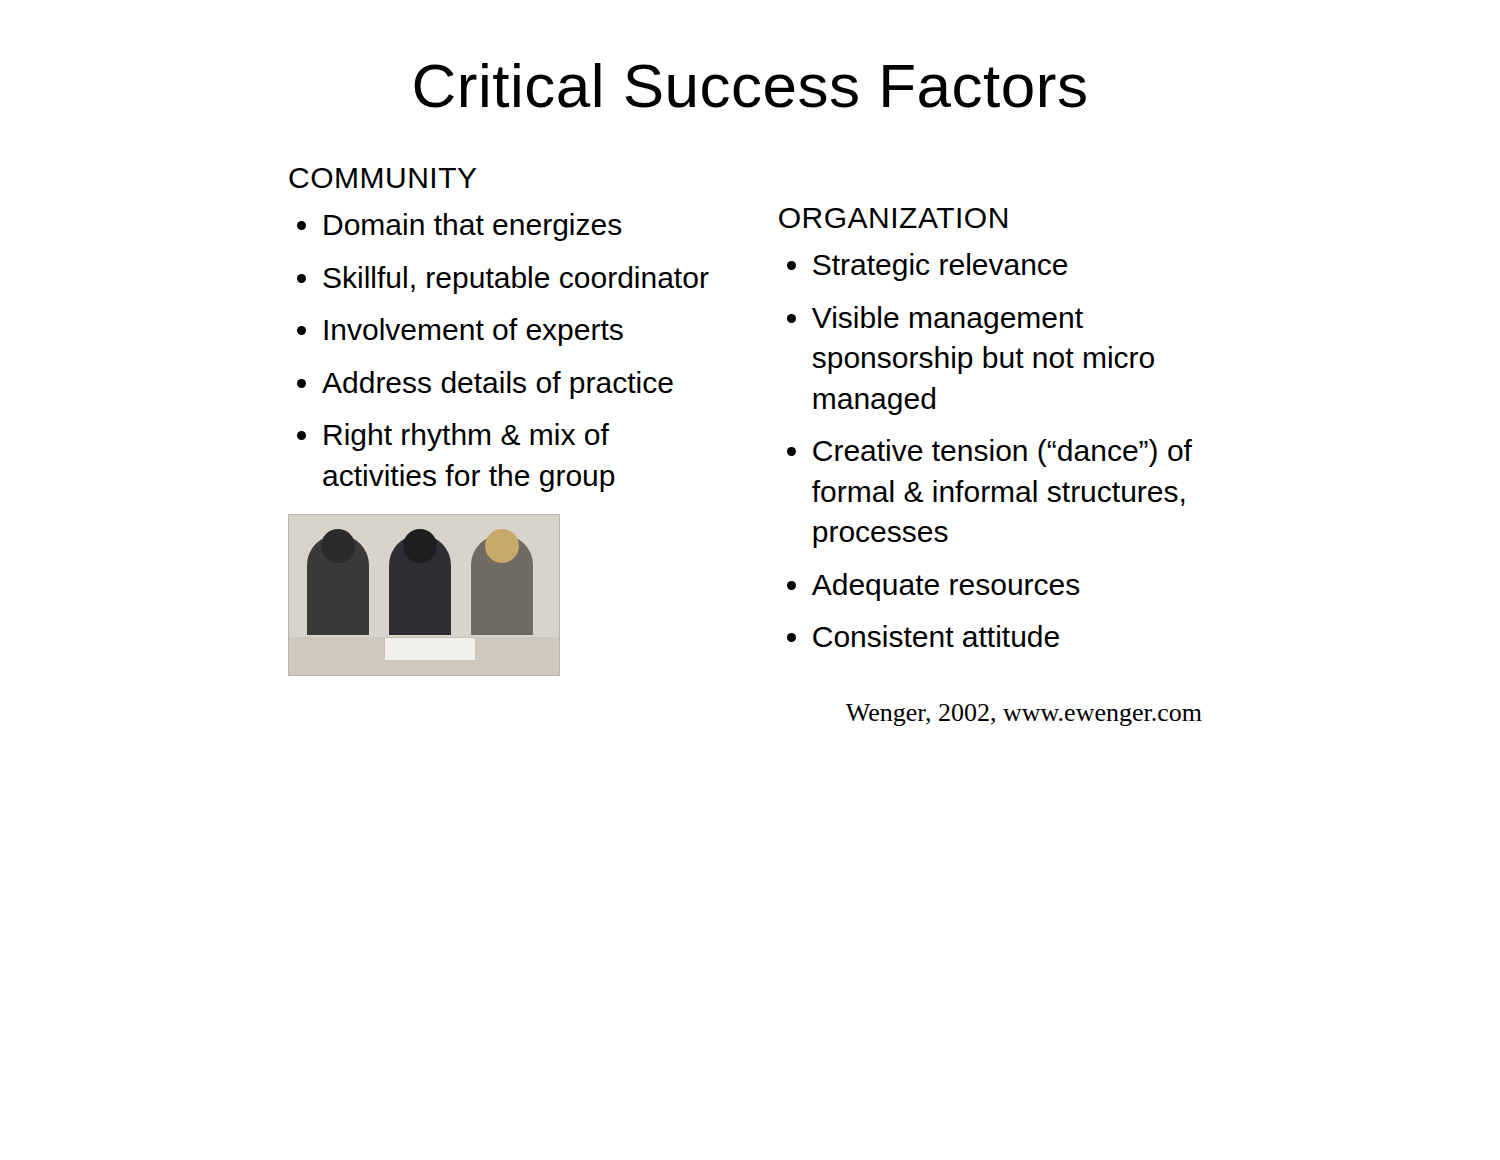Critical Success Factors
COMMUNITY
Domain that energizes
Skillful, reputable coordinator
Involvement of experts
Address details of practice
Right rhythm & mix of activities for the group
ORGANIZATION
Strategic relevance
Visible management sponsorship but not micro managed
Creative tension (“dance”) of formal & informal structures, processes
Adequate resources
Consistent attitude
Wenger, 2002, www.ewenger.com